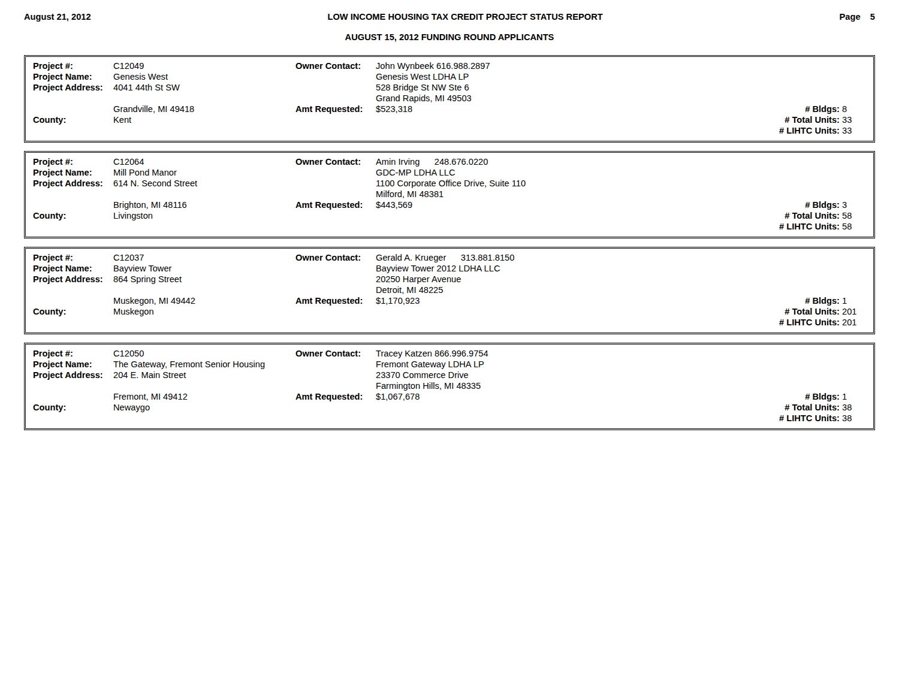August 21, 2012
LOW INCOME HOUSING TAX CREDIT PROJECT STATUS REPORT
Page 5
AUGUST 15, 2012 FUNDING ROUND APPLICANTS
| Project #: | C12049 | Owner Contact: | John Wynbeek 616.988.2897 | | |
| Project Name: | Genesis West | | Genesis West LDHA LP | | |
| Project Address: | 4041 44th St SW | | 528 Bridge St NW Ste 6 | | |
| | | | Grand Rapids, MI 49503 | | |
| | Grandville, MI 49418 | Amt Requested: | $523,318 | # Bldgs: | 8 |
| County: | Kent | | | # Total Units: | 33 |
| | | | | # LIHTC Units: | 33 |
| Project #: | C12064 | Owner Contact: | Amin Irving 248.676.0220 | | |
| Project Name: | Mill Pond Manor | | GDC-MP LDHA LLC | | |
| Project Address: | 614 N. Second Street | | 1100 Corporate Office Drive, Suite 110 | | |
| | | | Milford, MI 48381 | | |
| | Brighton, MI 48116 | Amt Requested: | $443,569 | # Bldgs: | 3 |
| County: | Livingston | | | # Total Units: | 58 |
| | | | | # LIHTC Units: | 58 |
| Project #: | C12037 | Owner Contact: | Gerald A. Krueger 313.881.8150 | | |
| Project Name: | Bayview Tower | | Bayview Tower 2012 LDHA LLC | | |
| Project Address: | 864 Spring Street | | 20250 Harper Avenue | | |
| | | | Detroit, MI 48225 | | |
| | Muskegon, MI 49442 | Amt Requested: | $1,170,923 | # Bldgs: | 1 |
| County: | Muskegon | | | # Total Units: | 201 |
| | | | | # LIHTC Units: | 201 |
| Project #: | C12050 | Owner Contact: | Tracey Katzen 866.996.9754 | | |
| Project Name: | The Gateway, Fremont Senior Housing | | Fremont Gateway LDHA LP | | |
| Project Address: | 204 E. Main Street | | 23370 Commerce Drive | | |
| | | | Farmington Hills, MI 48335 | | |
| | Fremont, MI 49412 | Amt Requested: | $1,067,678 | # Bldgs: | 1 |
| County: | Newaygo | | | # Total Units: | 38 |
| | | | | # LIHTC Units: | 38 |